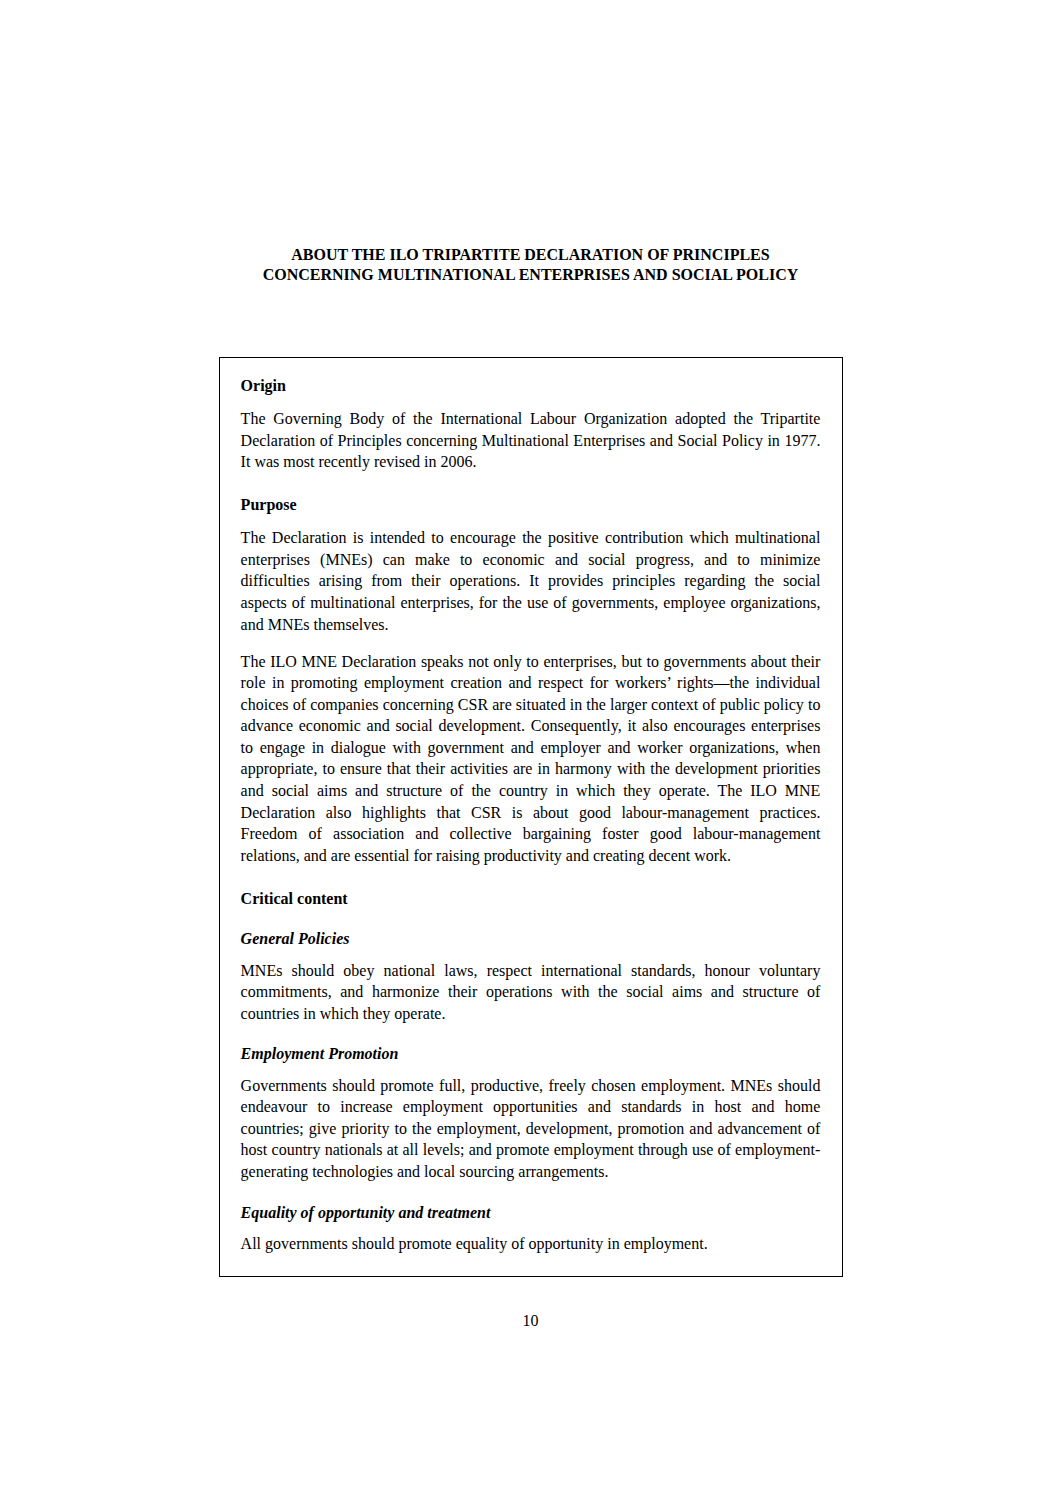ABOUT THE ILO TRIPARTITE DECLARATION OF PRINCIPLES CONCERNING MULTINATIONAL ENTERPRISES AND SOCIAL POLICY
Origin
The Governing Body of the International Labour Organization adopted the Tripartite Declaration of Principles concerning Multinational Enterprises and Social Policy in 1977. It was most recently revised in 2006.
Purpose
The Declaration is intended to encourage the positive contribution which multinational enterprises (MNEs) can make to economic and social progress, and to minimize difficulties arising from their operations. It provides principles regarding the social aspects of multinational enterprises, for the use of governments, employee organizations, and MNEs themselves.
The ILO MNE Declaration speaks not only to enterprises, but to governments about their role in promoting employment creation and respect for workers’ rights—the individual choices of companies concerning CSR are situated in the larger context of public policy to advance economic and social development. Consequently, it also encourages enterprises to engage in dialogue with government and employer and worker organizations, when appropriate, to ensure that their activities are in harmony with the development priorities and social aims and structure of the country in which they operate. The ILO MNE Declaration also highlights that CSR is about good labour-management practices. Freedom of association and collective bargaining foster good labour-management relations, and are essential for raising productivity and creating decent work.
Critical content
General Policies
MNEs should obey national laws, respect international standards, honour voluntary commitments, and harmonize their operations with the social aims and structure of countries in which they operate.
Employment Promotion
Governments should promote full, productive, freely chosen employment. MNEs should endeavour to increase employment opportunities and standards in host and home countries; give priority to the employment, development, promotion and advancement of host country nationals at all levels; and promote employment through use of employment-generating technologies and local sourcing arrangements.
Equality of opportunity and treatment
All governments should promote equality of opportunity in employment.
10